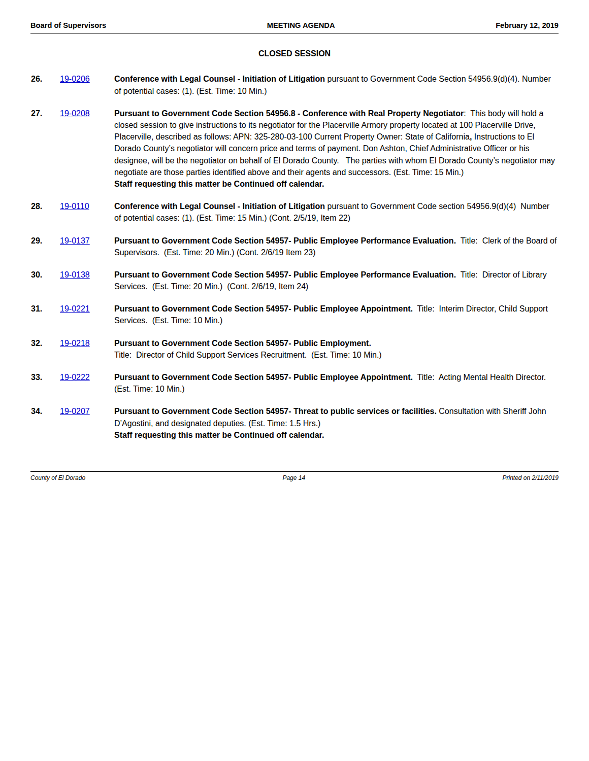Board of Supervisors
MEETING AGENDA
February 12, 2019
CLOSED SESSION
| 26. | 19-0206 | Conference with Legal Counsel - Initiation of Litigation pursuant to Government Code Section 54956.9(d)(4). Number of potential cases: (1). (Est. Time: 10 Min.) |
| 27. | 19-0208 | Pursuant to Government Code Section 54956.8 - Conference with Real Property Negotiator : This body will hold a closed session to give instructions to its negotiator for the Placerville Armory property located at 100 Placerville Drive, Placerville, described as follows: APN: 325-280-03-100 Current Property Owner: State of California , Instructions to El Dorado County’s negotiator will concern price and terms of payment. Don Ashton, Chief Administrative Officer or his designee, will be the negotiator on behalf of El Dorado County. The parties with whom El Dorado County’s negotiator may negotiate are those parties identified above and their agents and successors. (Est. Time: 15 Min.) Staff requesting this matter be Continued off calendar. |
| 28. | 19-0110 | Conference with Legal Counsel - Initiation of Litigation pursuant to Government Code section 54956.9(d)(4) Number of potential cases: (1). (Est. Time: 15 Min.) (Cont. 2/5/19, Item 22) |
| 29. | 19-0137 | Pursuant to Government Code Section 54957- Public Employee Performance Evaluation. Title: Clerk of the Board of Supervisors. (Est. Time: 20 Min.) (Cont. 2/6/19 Item 23) |
| 30. | 19-0138 | Pursuant to Government Code Section 54957- Public Employee Performance Evaluation. Title: Director of Library Services. (Est. Time: 20 Min.) (Cont. 2/6/19, Item 24) |
| 31. | 19-0221 | Pursuant to Government Code Section 54957- Public Employee Appointment. Title: Interim Director, Child Support Services. (Est. Time: 10 Min.) |
| 32. | 19-0218 | Pursuant to Government Code Section 54957- Public Employment. Title: Director of Child Support Services Recruitment. (Est. Time: 10 Min.) |
| 33. | 19-0222 | Pursuant to Government Code Section 54957- Public Employee Appointment. Title: Acting Mental Health Director. (Est. Time: 10 Min.) |
| 34. | 19-0207 | Pursuant to Government Code Section 54957- Threat to public services or facilities. Consultation with Sheriff John D’Agostini, and designated deputies. (Est. Time: 1.5 Hrs.) Staff requesting this matter be Continued off calendar. |
County of El Dorado
Page 14
Printed on 2/11/2019